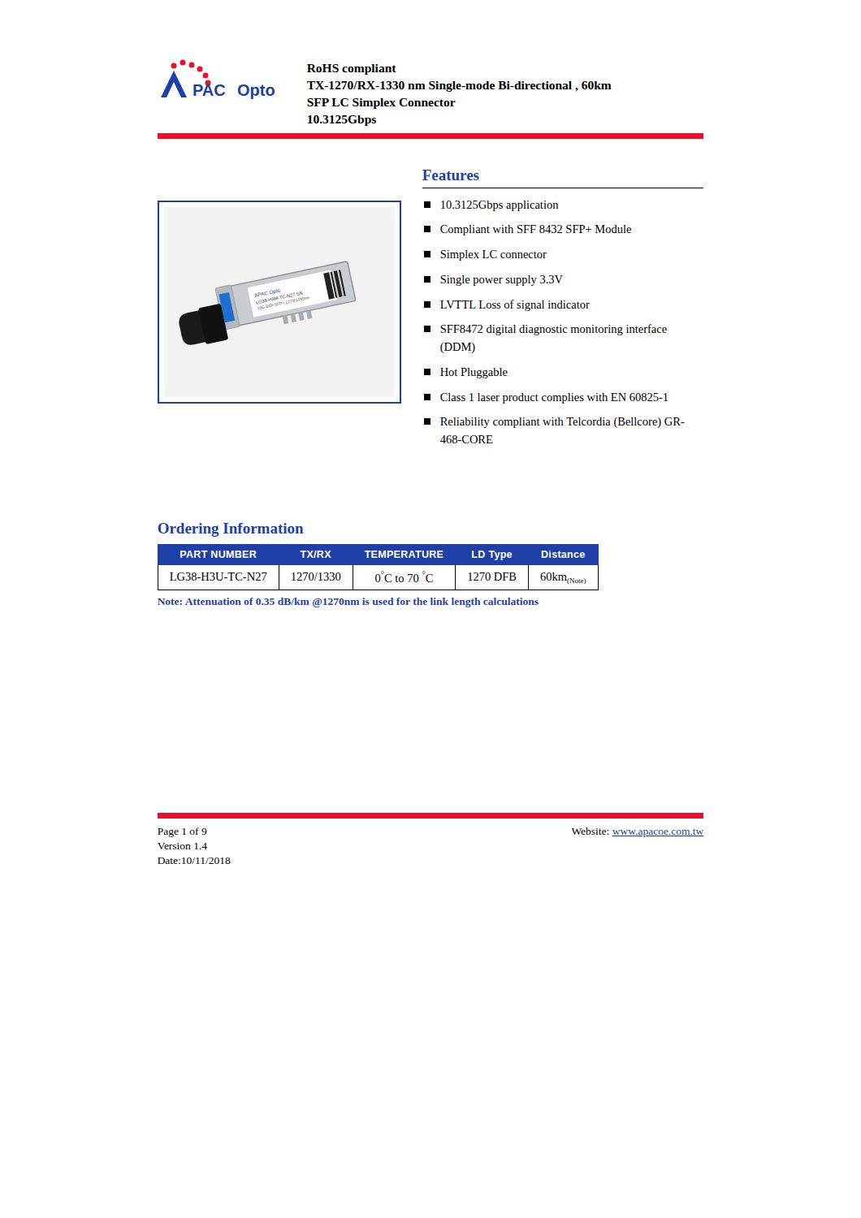PAC Opto
RoHS compliant
TX-1270/RX-1330 nm Single-mode Bi-directional , 60km
SFP LC Simplex Connector
10.3125Gbps
APAC Opto LG38-H3M-TC-N27 SN 10G BIDI SFP+ 1270/1330nm
Features
10.3125Gbps application
Compliant with SFF 8432 SFP+ Module
Simplex LC connector
Single power supply 3.3V
LVTTL Loss of signal indicator
SFF8472 digital diagnostic monitoring interface (DDM)
Hot Pluggable
Class 1 laser product complies with EN 60825-1
Reliability compliant with Telcordia (Bellcore) GR-468-CORE
Ordering Information
| PART NUMBER | TX/RX | TEMPERATURE | LD Type | Distance |
| --- | --- | --- | --- | --- |
| LG38-H3U-TC-N27 | 1270/1330 | 0 ° C to 70 ° C | 1270 DFB | 60km (Note) |
Note: Attenuation of 0.35 dB/km @1270nm is used for the link length calculations
Page 1 of 9
Version 1.4
Date:10/11/2018
Website: www.apacoe.com.tw